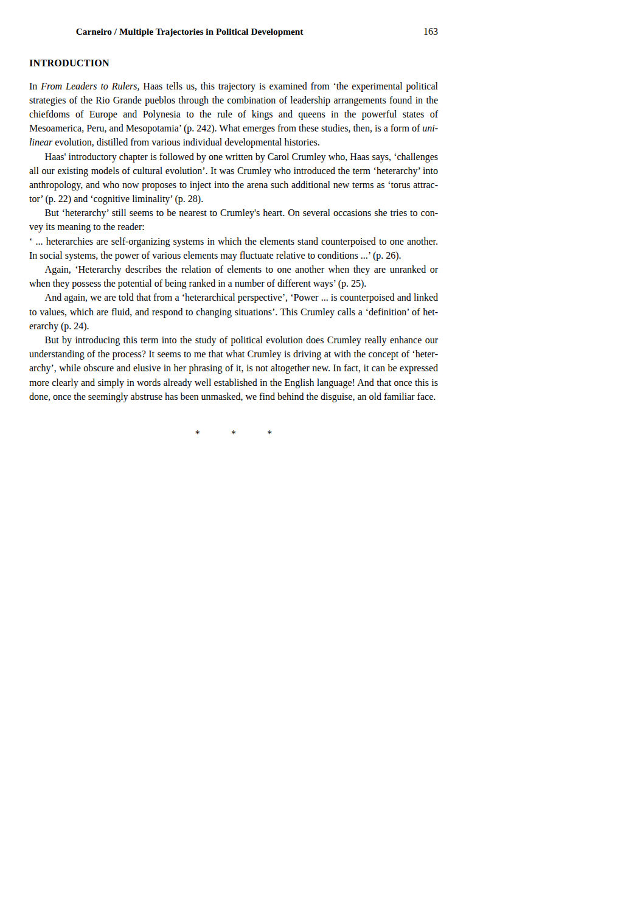Carneiro / Multiple Trajectories in Political Development 163
INTRODUCTION
In From Leaders to Rulers, Haas tells us, this trajectory is examined from ‘the experimental political strategies of the Rio Grande pueblos through the combination of leadership arrangements found in the chiefdoms of Europe and Polynesia to the rule of kings and queens in the powerful states of Mesoamerica, Peru, and Mesopotamia’ (p. 242). What emerges from these studies, then, is a form of unilinear evolution, distilled from various individual developmental histories.
Haas' introductory chapter is followed by one written by Carol Crumley who, Haas says, ‘challenges all our existing models of cultural evolution’. It was Crumley who introduced the term ‘heterarchy’ into anthropology, and who now proposes to inject into the arena such additional new terms as ‘torus attractor’ (p. 22) and ‘cognitive liminality’ (p. 28).
But ‘heterarchy’ still seems to be nearest to Crumley's heart. On several occasions she tries to convey its meaning to the reader:
‘ ... heterarchies are self-organizing systems in which the elements stand counterpoised to one another. In social systems, the power of various elements may fluctuate relative to conditions ...’ (p. 26).
Again, ‘Heterarchy describes the relation of elements to one another when they are unranked or when they possess the potential of being ranked in a number of different ways’ (p. 25).
And again, we are told that from a ‘heterarchical perspective’, ‘Power ... is counterpoised and linked to values, which are fluid, and respond to changing situations’. This Crumley calls a ‘definition’ of heterarchy (p. 24).
But by introducing this term into the study of political evolution does Crumley really enhance our understanding of the process? It seems to me that what Crumley is driving at with the concept of ‘heterarchy’, while obscure and elusive in her phrasing of it, is not altogether new. In fact, it can be expressed more clearly and simply in words already well established in the English language! And that once this is done, once the seemingly abstruse has been unmasked, we find behind the disguise, an old familiar face.
***